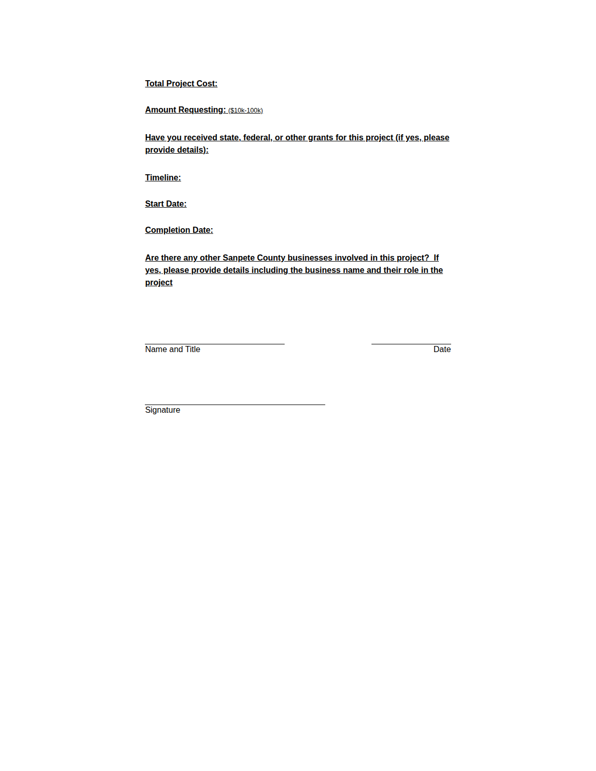Total Project Cost:
Amount Requesting: ($10k-100k)
Have you received state, federal, or other grants for this project (if yes, please provide details):
Timeline:
Start Date:
Completion Date:
Are there any other Sanpete County businesses involved in this project? If yes, please provide details including the business name and their role in the project
Name and Title
Date
Signature